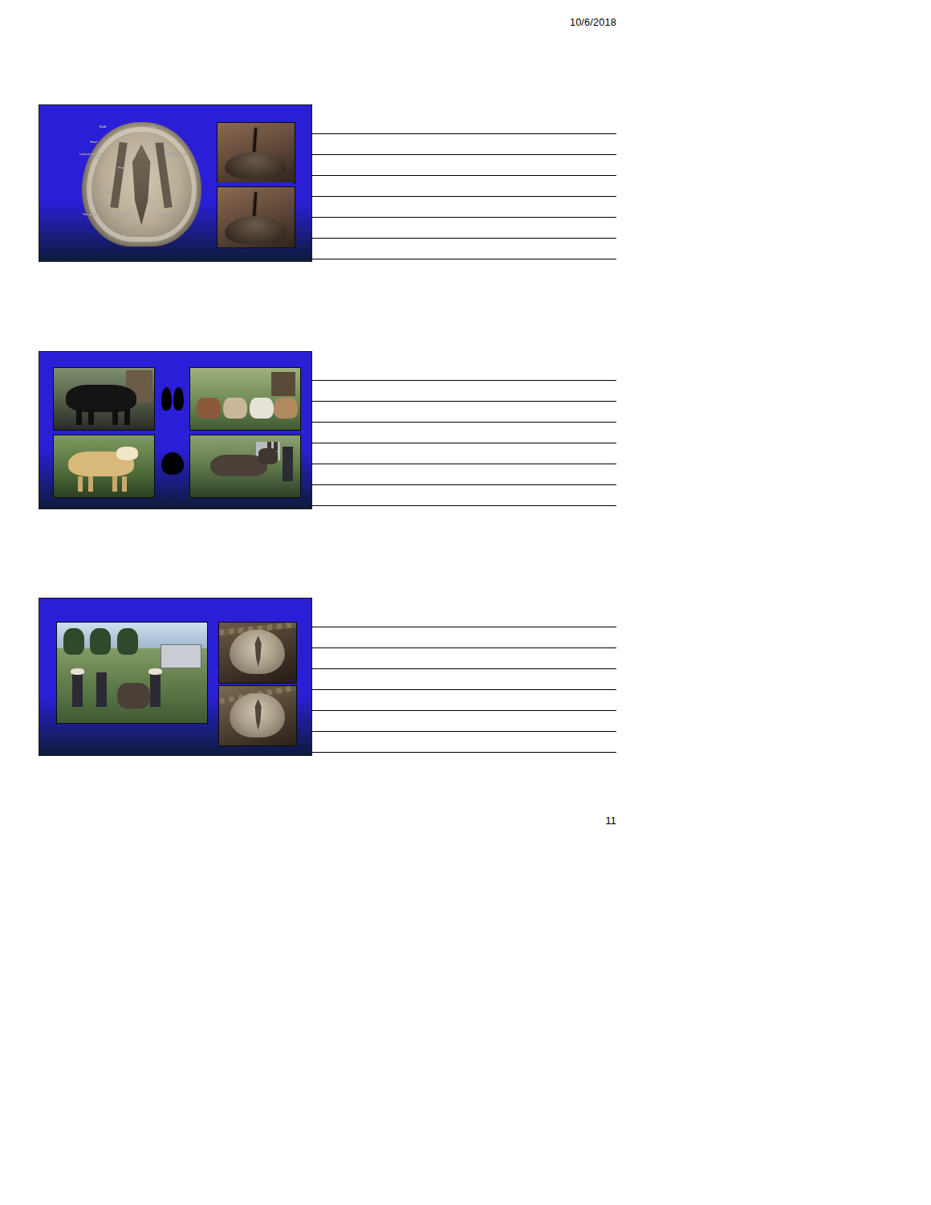10/6/2018
Bulb Bulb Heel Heel Bar Frog Lateral groove Medial groove Sole Toe quarter Toe quarter Frog apex Toe
11